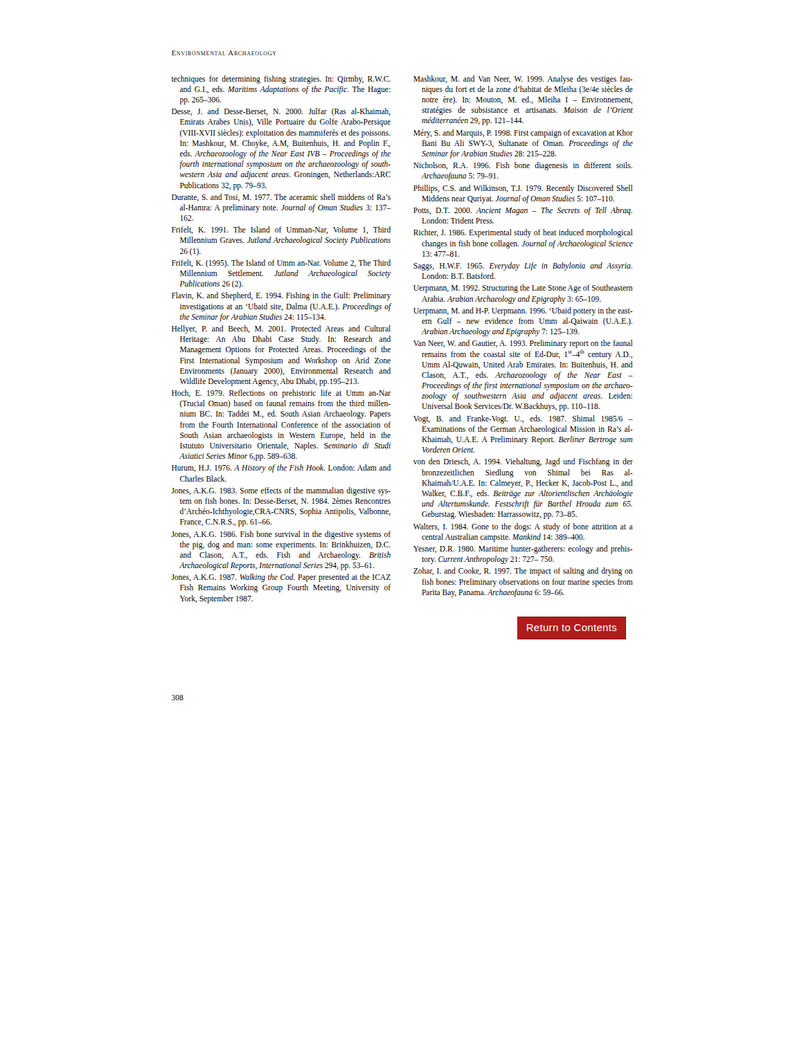Environmental Archaeology
techniques for determining fishing strategies. In: Qirmby, R.W.C. and G.I., eds. Maritims Adaptations of the Pacific. The Hague: pp. 265–306.
Desse, J. and Desse-Berset, N. 2000. Julfar (Ras al-Khaimah, Emirats Arabes Unis), Ville Portuaire du Golfe Arabo-Persique (VIII-XVII siècles): exploitation des mammiferès et des poissons. In: Mashkour, M. Choyke, A.M, Buitenhuis, H. and Poplin F., eds. Archaeozoology of the Near East IVB – Proceedings of the fourth international symposium on the archaeozoology of southwestern Asia and adjacent areas. Groningen, Netherlands:ARC Publications 32, pp. 79–93.
Durante, S. and Tosi, M. 1977. The aceramic shell middens of Ra’s al-Hamra: A preliminary note. Journal of Oman Studies 3: 137–162.
Frifelt, K. 1991. The Island of Umman-Nar, Volume 1, Third Millennium Graves. Jutland Archaeological Society Publications 26 (1).
Frifelt, K. (1995). The Island of Umm an-Nar. Volume 2, The Third Millennium Settlement. Jutland Archaeological Society Publications 26 (2).
Flavin, K. and Shepherd, E. 1994. Fishing in the Gulf: Preliminary investigations at an ‘Ubaid site, Dalma (U.A.E.). Proceedings of the Seminar for Arabian Studies 24: 115–134.
Hellyer, P. and Beech, M. 2001. Protected Areas and Cultural Heritage: An Abu Dhabi Case Study. In: Research and Management Options for Protected Areas. Proceedings of the First International Symposium and Workshop on Arid Zone Environments (January 2000), Environmental Research and Wildlife Development Agency, Abu Dhabi, pp.195–213.
Hoch, E. 1979. Reflections on prehistoric life at Umm an-Nar (Trucial Oman) based on faunal remains from the third millennium BC. In: Taddei M., ed. South Asian Archaeology. Papers from the Fourth International Conference of the association of South Asian archaeologists in Western Europe, held in the Istututo Universitario Orientale, Naples. Seminario di Studi Asiatici Series Minor 6,pp. 589–638.
Hurum, H.J. 1976. A History of the Fish Hook. London: Adam and Charles Black.
Jones, A.K.G. 1983. Some effects of the mammalian digestive system on fish bones. In: Desse-Berset, N. 1984. 2èmes Rencontres d’Archéo-Ichthyologie,CRA-CNRS, Sophia Antipolis, Valbonne, France, C.N.R.S., pp. 61–66.
Jones, A.K.G. 1986. Fish bone survival in the digestive systems of the pig, dog and man: some experiments. In: Brinkhuizen, D.C. and Clason, A.T., eds. Fish and Archaeology. British Archaeological Reports, International Series 294, pp. 53–61.
Jones, A.K.G. 1987. Walking the Cod. Paper presented at the ICAZ Fish Remains Working Group Fourth Meeting, University of York, September 1987.
Mashkour, M. and Van Neer, W. 1999. Analyse des vestiges fauniques du fort et de la zone d’habitat de Mleiha (3e/4e siècles de notre ère). In: Mouton, M. ed., Mleiha I – Environnement, stratégies de subsistance et artisanats. Maison de l’Orient méditerranéen 29, pp. 121–144.
Méry, S. and Marquis, P. 1998. First campaign of excavation at Khor Bani Bu Ali SWY-3, Sultanate of Oman. Proceedings of the Seminar for Arabian Studies 28: 215–228.
Nicholson, R.A. 1996. Fish bone diagenesis in different soils. Archaeofauna 5: 79–91.
Phillips, C.S. and Wilkinson, T.J. 1979. Recently Discovered Shell Middens near Quriyat. Journal of Oman Studies 5: 107–110.
Potts, D.T. 2000. Ancient Magan – The Secrets of Tell Abraq. London: Trident Press.
Richter, J. 1986. Experimental study of heat induced morphological changes in fish bone collagen. Journal of Archaeological Science 13: 477–81.
Saggs, H.W.F. 1965. Everyday Life in Babylonia and Assyria. London: B.T. Batsford.
Uerpmann, M. 1992. Structuring the Late Stone Age of Southeastern Arabia. Arabian Archaeology and Epigraphy 3: 65–109.
Uerpmann, M. and H-P. Uerpmann. 1996. ‘Ubaid pottery in the eastern Gulf – new evidence from Umm al-Qaiwain (U.A.E.). Arabian Archaeology and Epigraphy 7: 125–139.
Van Neer, W. and Gautier, A. 1993. Preliminary report on the faunal remains from the coastal site of Ed-Dur, 1st–4th century A.D., Umm Al-Quwain, United Arab Emirates. In: Buitenhuis, H. and Clason, A.T., eds. Archaeozoology of the Near East – Proceedings of the first international symposium on the archaeozoology of southwestern Asia and adjacent areas. Leiden: Universal Book Services/Dr. W.Backhuys, pp. 110–118.
Vogt, B. and Franke-Vogt. U., eds. 1987. Shimal 1985/6 – Examinations of the German Archaeological Mission in Ra’s al-Khaimah, U.A.E. A Preliminary Report. Berliner Bertroge sum Vorderen Orient.
von den Driesch, A. 1994. Viehaltung, Jagd und Fischfang in der bronzezeitlichen Siedlung von Shimal bei Ras al-Khaimah/U.A.E. In: Calmeyer, P., Hecker K, Jacob-Post L., and Walker, C.B.F., eds. Beiträge zur Altorientlischen Archäologie und Altertumskunde. Festschrift für Barthel Hrouda zum 65. Geburstag. Wiesbaden: Harrassowitz, pp. 73–85.
Walters, I. 1984. Gone to the dogs: A study of bone attrition at a central Australian campsite. Mankind 14: 389–400.
Yesner, D.R. 1980. Maritime hunter-gatherers: ecology and prehistory. Current Anthropology 21: 727– 750.
Zohar, I. and Cooke, R. 1997. The impact of salting and drying on fish bones: Preliminary observations on four marine species from Parita Bay, Panama. Archaeofauna 6: 59–66.
Return to Contents
308